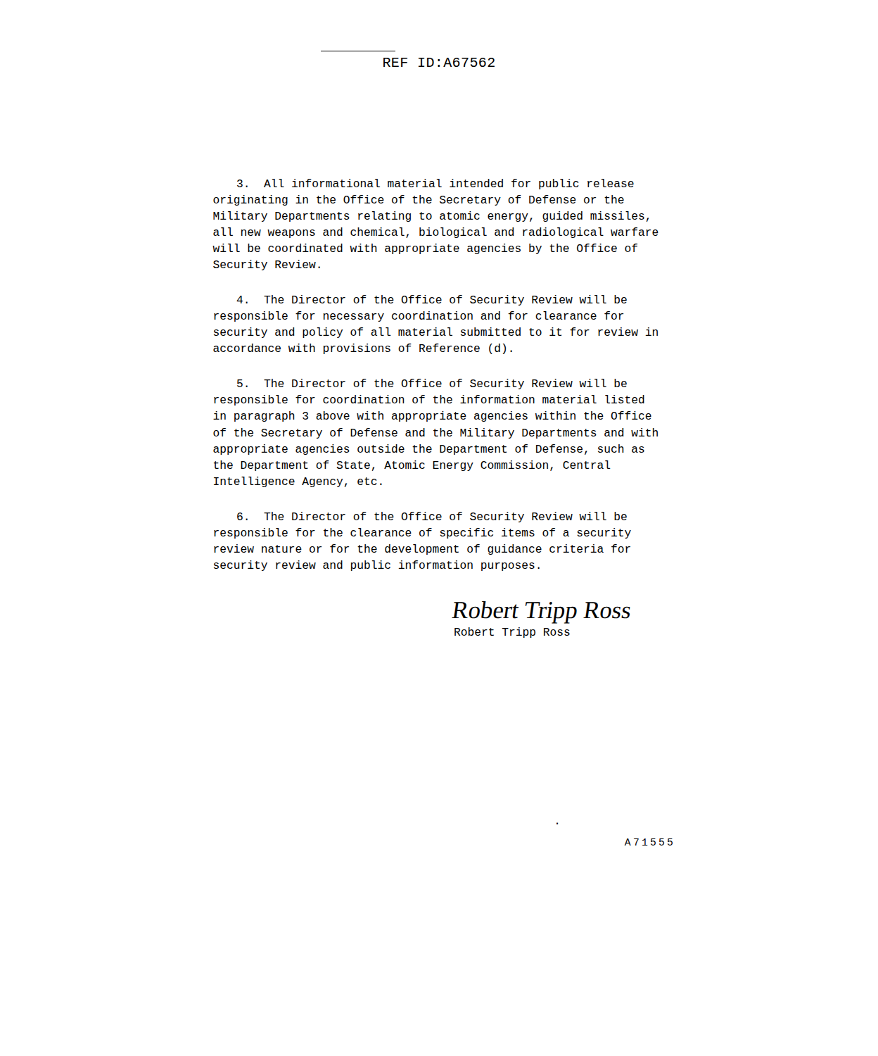REF ID:A67562
3. All informational material intended for public release originating in the Office of the Secretary of Defense or the Military Departments relating to atomic energy, guided missiles, all new weapons and chemical, biological and radiological warfare will be coordinated with appropriate agencies by the Office of Security Review.
4. The Director of the Office of Security Review will be responsible for necessary coordination and for clearance for security and policy of all material submitted to it for review in accordance with provisions of Reference (d).
5. The Director of the Office of Security Review will be responsible for coordination of the information material listed in paragraph 3 above with appropriate agencies within the Office of the Secretary of Defense and the Military Departments and with appropriate agencies outside the Department of Defense, such as the Department of State, Atomic Energy Commission, Central Intelligence Agency, etc.
6. The Director of the Office of Security Review will be responsible for the clearance of specific items of a security review nature or for the development of guidance criteria for security review and public information purposes.
Robert Tripp Ross
Robert Tripp Ross
.
A71555